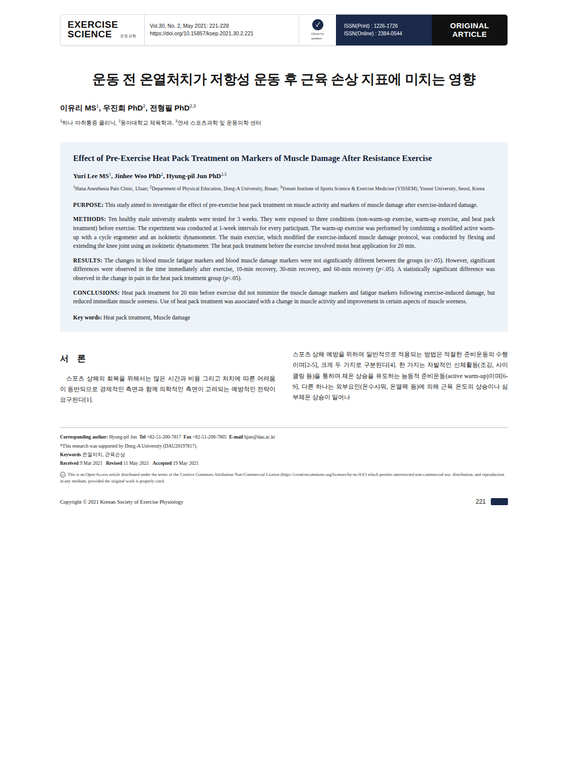EXERCISE
SCIENCE
운동과학
Vol.30, No. 2, May 2021: 221-228
https://doi.org/10.15857/ksep.2021.30.2.221
✓
Check for
updates
ISSN(Print) : 1226-1726
ISSN(Online) : 2384-0544
ORIGINAL
ARTICLE
운동 전 온열처치가 저항성 운동 후 근육 손상 지표에 미치는 영향
이유리 MS1, 우진희 PhD2, 전형필 PhD2,3
1하나 마취통증 클리닉, 2동아대학교 체육학과, 3연세 스포츠과학 및 운동의학 센터
Effect of Pre-Exercise Heat Pack Treatment on Markers of Muscle Damage After Resistance Exercise
Yuri Lee MS1, Jinhee Woo PhD2, Hyung-pil Jun PhD2,3
1Hana Anesthesia Pain Clinic, Ulsan; 2Department of Physical Education, Dong-A University, Busan; 3Yonsei Institute of Sports Science & Exercise Medicine (YISSEM), Yonsei University, Seoul, Korea
PURPOSE: This study aimed to investigate the effect of pre-exercise heat pack treatment on muscle activity and markers of muscle damage after exercise-induced damage.
METHODS: Ten healthy male university students were tested for 3 weeks. They were exposed to three conditions (non-warm-up exercise, warm-up exercise, and heat pack treatment) before exercise. The experiment was conducted at 1-week intervals for every participant. The warm-up exercise was performed by combining a modified active warm-up with a cycle ergometer and an isokinetic dynamometer. The main exercise, which modified the exercise-induced muscle damage protocol, was conducted by flexing and extending the knee joint using an isokinetic dynamometer. The heat pack treatment before the exercise involved moist heat application for 20 min.
RESULTS: The changes in blood muscle fatigue markers and blood muscle damage markers were not significantly different between the groups (α>.05). However, significant differences were observed in the time immediately after exercise, 10-min recovery, 30-min recovery, and 60-min recovery (p<.05). A statistically significant difference was observed in the change in pain in the heat pack treatment group (p<.05).
CONCLUSIONS: Heat pack treatment for 20 min before exercise did not minimize the muscle damage markers and fatigue markers following exercise-induced damage, but reduced immediate muscle soreness. Use of heat pack treatment was associated with a change in muscle activity and improvement in certain aspects of muscle soreness.
Key words: Heat pack treatment, Muscle damage
서 론
스포츠 상해의 회복을 위해서는 많은 시간과 비용 그리고 처치에 따른 어려움이 동반되므로 경제적인 측면과 함께 의학적인 측면이 고려되는 예방적인 전략이 요구된다[1].
스포츠 상해 예방을 위하여 일반적으로 적용되는 방법은 적절한 준비운동의 수행이며[2-5], 크게 두 가지로 구분된다[4]. 한 가지는 자발적인 신체활동(조깅, 사이클링 등)을 통하여 체온 상승을 유도하는 능동적 준비운동(active warm-up)이며[6-9], 다른 하나는 외부요인(온수샤워, 온열팩 등)에 의해 근육 온도의 상승이나 심부체온 상승이 일어나
Corresponding author: Hyung-pil Jun Tel +82-51-200-7817 Fax +82-51-200-7805 E-mail hjun@dau.ac.kr
*This research was supported by Dong-A University (DAU20197817).
Keywords 온열처치, 근육손상
Received 9 Mar 2021 Revised 11 May 2021 Accepted 19 May 2021
cc This is an Open Access article distributed under the terms of the Creative Commons Attribution Non-Commercial License (https://creativecommons.org/licenses/by-nc/4.0/) which permits unrestricted non-commercial use, distribution, and reproduction in any medium, provided the original work is properly cited.
Copyright © 2021 Korean Society of Exercise Physiology
221